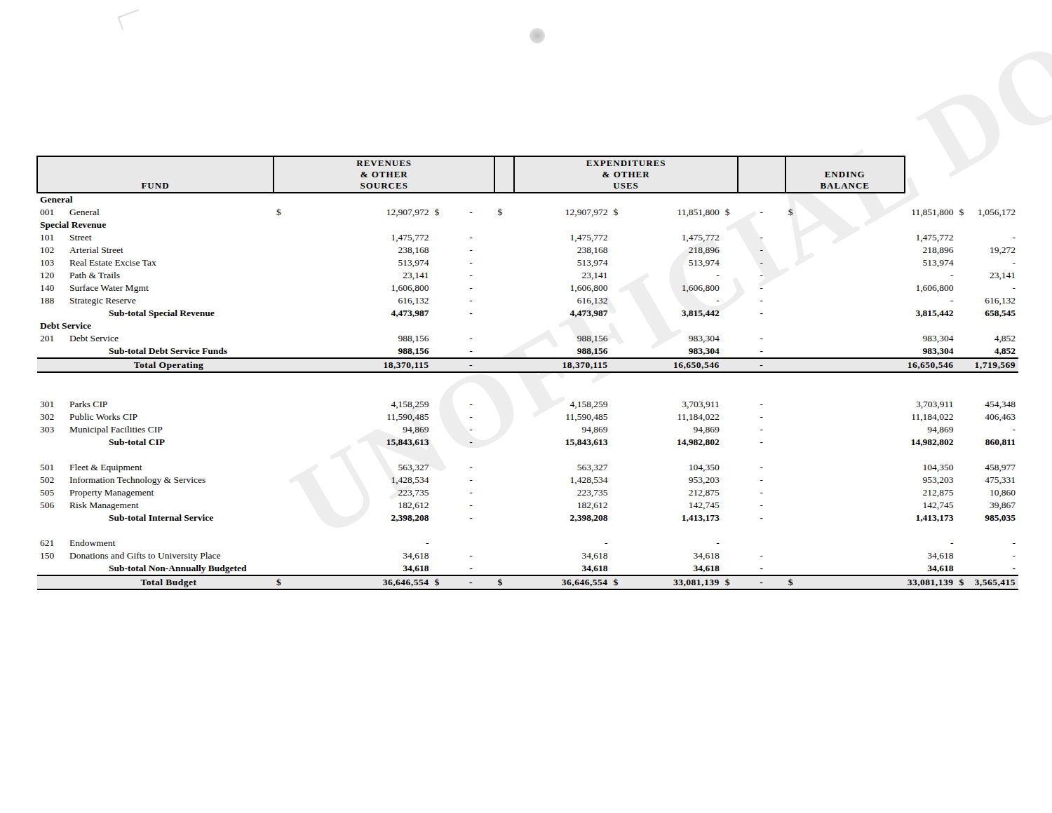UNOFFICIAL DOCUMENT
| FUND | REVENUES & OTHER SOURCES | | EXPENDITURES & OTHER USES | | ENDING BALANCE |
| --- | --- | --- | --- | --- | --- |
| General | | | | | |
| 001 | General | $ | 12,907,972 | $ | - | $ | 12,907,972 | $ | 11,851,800 | $ | - | $ | 11,851,800 | $ | 1,056,172 |
| Special Revenue | | | |
| 101 | Street | | 1,475,772 | | - | | 1,475,772 | | 1,475,772 | | - | | 1,475,772 | | - |
| 102 | Arterial Street | | 238,168 | | - | | 238,168 | | 218,896 | | - | | 218,896 | | 19,272 |
| 103 | Real Estate Excise Tax | | 513,974 | | - | | 513,974 | | 513,974 | | - | | 513,974 | | - |
| 120 | Path & Trails | | 23,141 | | - | | 23,141 | | - | | - | | - | | 23,141 |
| 140 | Surface Water Mgmt | | 1,606,800 | | - | | 1,606,800 | | 1,606,800 | | - | | 1,606,800 | | - |
| 188 | Strategic Reserve | | 616,132 | | - | | 616,132 | | - | | - | | - | | 616,132 |
| | Sub-total Special Revenue | | 4,473,987 | | - | | 4,473,987 | | 3,815,442 | | - | | 3,815,442 | | 658,545 |
| Debt Service | | | |
| 201 | Debt Service | | 988,156 | | - | | 988,156 | | 983,304 | | - | | 983,304 | | 4,852 |
| | Sub-total Debt Service Funds | | 988,156 | | - | | 988,156 | | 983,304 | | - | | 983,304 | | 4,852 |
| | Total Operating | | 18,370,115 | | - | | 18,370,115 | | 16,650,546 | | - | | 16,650,546 | | 1,719,569 |
| 301 | Parks CIP | | 4,158,259 | | - | | 4,158,259 | | 3,703,911 | | - | | 3,703,911 | | 454,348 |
| 302 | Public Works CIP | | 11,590,485 | | - | | 11,590,485 | | 11,184,022 | | - | | 11,184,022 | | 406,463 |
| 303 | Municipal Facilities CIP | | 94,869 | | - | | 94,869 | | 94,869 | | - | | 94,869 | | - |
| | Sub-total CIP | | 15,843,613 | | - | | 15,843,613 | | 14,982,802 | | - | | 14,982,802 | | 860,811 |
| 501 | Fleet & Equipment | | 563,327 | | - | | 563,327 | | 104,350 | | - | | 104,350 | | 458,977 |
| 502 | Information Technology & Services | | 1,428,534 | | - | | 1,428,534 | | 953,203 | | - | | 953,203 | | 475,331 |
| 505 | Property Management | | 223,735 | | - | | 223,735 | | 212,875 | | - | | 212,875 | | 10,860 |
| 506 | Risk Management | | 182,612 | | - | | 182,612 | | 142,745 | | - | | 142,745 | | 39,867 |
| | Sub-total Internal Service | | 2,398,208 | | - | | 2,398,208 | | 1,413,173 | | - | | 1,413,173 | | 985,035 |
| 621 | Endowment | | - | | | | - | | - | | | | - | | - |
| 150 | Donations and Gifts to University Place | | 34,618 | | - | | 34,618 | | 34,618 | | - | | 34,618 | | - |
| | Sub-total Non-Annually Budgeted | | 34,618 | | - | | 34,618 | | 34,618 | | - | | 34,618 | | - |
| | Total Budget | $ | 36,646,554 | $ | - | $ | 36,646,554 | $ | 33,081,139 | $ | - | $ | 33,081,139 | $ | 3,565,415 |